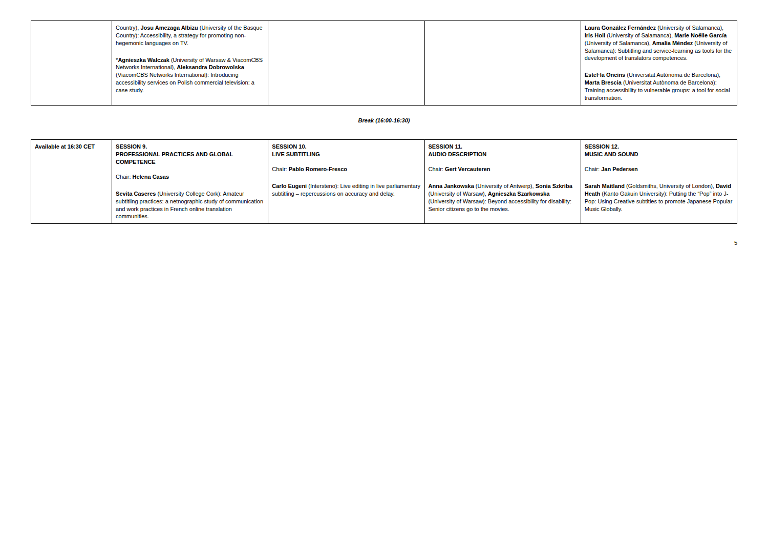| | Country), Josu Amezaga Albizu (University of the Basque Country): Accessibility, a strategy for promoting non-hegemonic languages on TV. * Agnieszka Walczak (University of Warsaw & ViacomCBS Networks International), Aleksandra Dobrowolska (ViacomCBS Networks International): Introducing accessibility services on Polish commercial television: a case study. | | | Laura González Fernández (University of Salamanca), Iris Holl (University of Salamanca), Marie Noëlle García (University of Salamanca), Amalia Méndez (University of Salamanca): Subtitling and service-learning as tools for the development of translators competences. Estel·la Oncins (Universitat Autònoma de Barcelona), Marta Brescia (Universitat Autònoma de Barcelona): Training accessibility to vulnerable groups: a tool for social transformation. |
| Break (16:00-16:30) |
| Available at 16:30 CET | SESSION 9. PROFESSIONAL PRACTICES AND GLOBAL COMPETENCE Chair: Helena Casas Sevita Caseres (University College Cork): Amateur subtitling practices: a netnographic study of communication and work practices in French online translation communities. | SESSION 10. LIVE SUBTITLING Chair: Pablo Romero-Fresco Carlo Eugeni (Intersteno): Live editing in live parliamentary subtitling – repercussions on accuracy and delay. | SESSION 11. AUDIO DESCRIPTION Chair: Gert Vercauteren Anna Jankowska (University of Antwerp), Sonia Szkriba (University of Warsaw), Agnieszka Szarkowska (University of Warsaw): Beyond accessibility for disability: Senior citizens go to the movies. | SESSION 12. MUSIC AND SOUND Chair: Jan Pedersen Sarah Maitland (Goldsmiths, University of London), David Heath (Kanto Gakuin University): Putting the “Pop” into J-Pop: Using Creative subtitles to promote Japanese Popular Music Globally. |
5